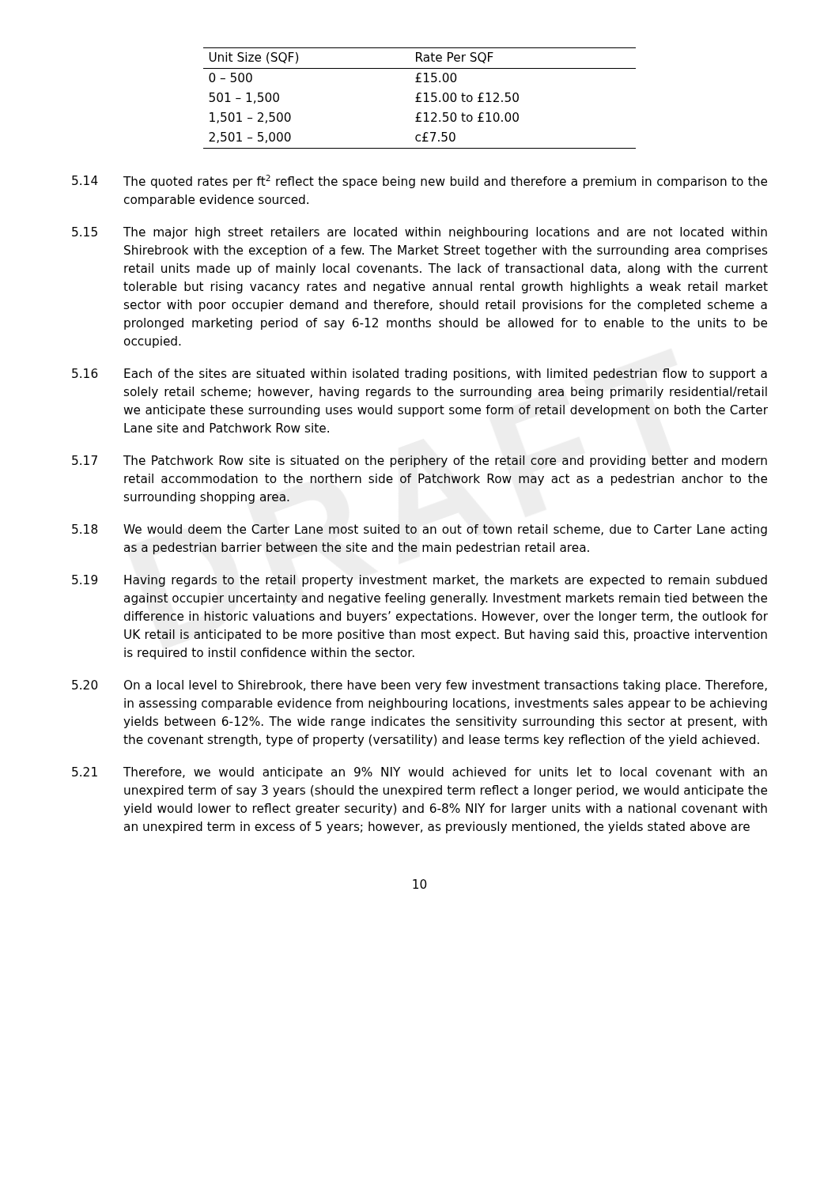DRAFT
| Unit Size (SQF) | Rate Per SQF |
| --- | --- |
| 0 – 500 | £15.00 |
| 501 – 1,500 | £15.00 to £12.50 |
| 1,501 – 2,500 | £12.50 to £10.00 |
| 2,501 – 5,000 | c£7.50 |
5.14
The quoted rates per ft2 reflect the space being new build and therefore a premium in comparison to the comparable evidence sourced.
5.15
The major high street retailers are located within neighbouring locations and are not located within Shirebrook with the exception of a few. The Market Street together with the surrounding area comprises retail units made up of mainly local covenants. The lack of transactional data, along with the current tolerable but rising vacancy rates and negative annual rental growth highlights a weak retail market sector with poor occupier demand and therefore, should retail provisions for the completed scheme a prolonged marketing period of say 6-12 months should be allowed for to enable to the units to be occupied.
5.16
Each of the sites are situated within isolated trading positions, with limited pedestrian flow to support a solely retail scheme; however, having regards to the surrounding area being primarily residential/retail we anticipate these surrounding uses would support some form of retail development on both the Carter Lane site and Patchwork Row site.
5.17
The Patchwork Row site is situated on the periphery of the retail core and providing better and modern retail accommodation to the northern side of Patchwork Row may act as a pedestrian anchor to the surrounding shopping area.
5.18
We would deem the Carter Lane most suited to an out of town retail scheme, due to Carter Lane acting as a pedestrian barrier between the site and the main pedestrian retail area.
5.19
Having regards to the retail property investment market, the markets are expected to remain subdued against occupier uncertainty and negative feeling generally. Investment markets remain tied between the difference in historic valuations and buyers’ expectations. However, over the longer term, the outlook for UK retail is anticipated to be more positive than most expect. But having said this, proactive intervention is required to instil confidence within the sector.
5.20
On a local level to Shirebrook, there have been very few investment transactions taking place. Therefore, in assessing comparable evidence from neighbouring locations, investments sales appear to be achieving yields between 6-12%. The wide range indicates the sensitivity surrounding this sector at present, with the covenant strength, type of property (versatility) and lease terms key reflection of the yield achieved.
5.21
Therefore, we would anticipate an 9% NIY would achieved for units let to local covenant with an unexpired term of say 3 years (should the unexpired term reflect a longer period, we would anticipate the yield would lower to reflect greater security) and 6-8% NIY for larger units with a national covenant with an unexpired term in excess of 5 years; however, as previously mentioned, the yields stated above are
10